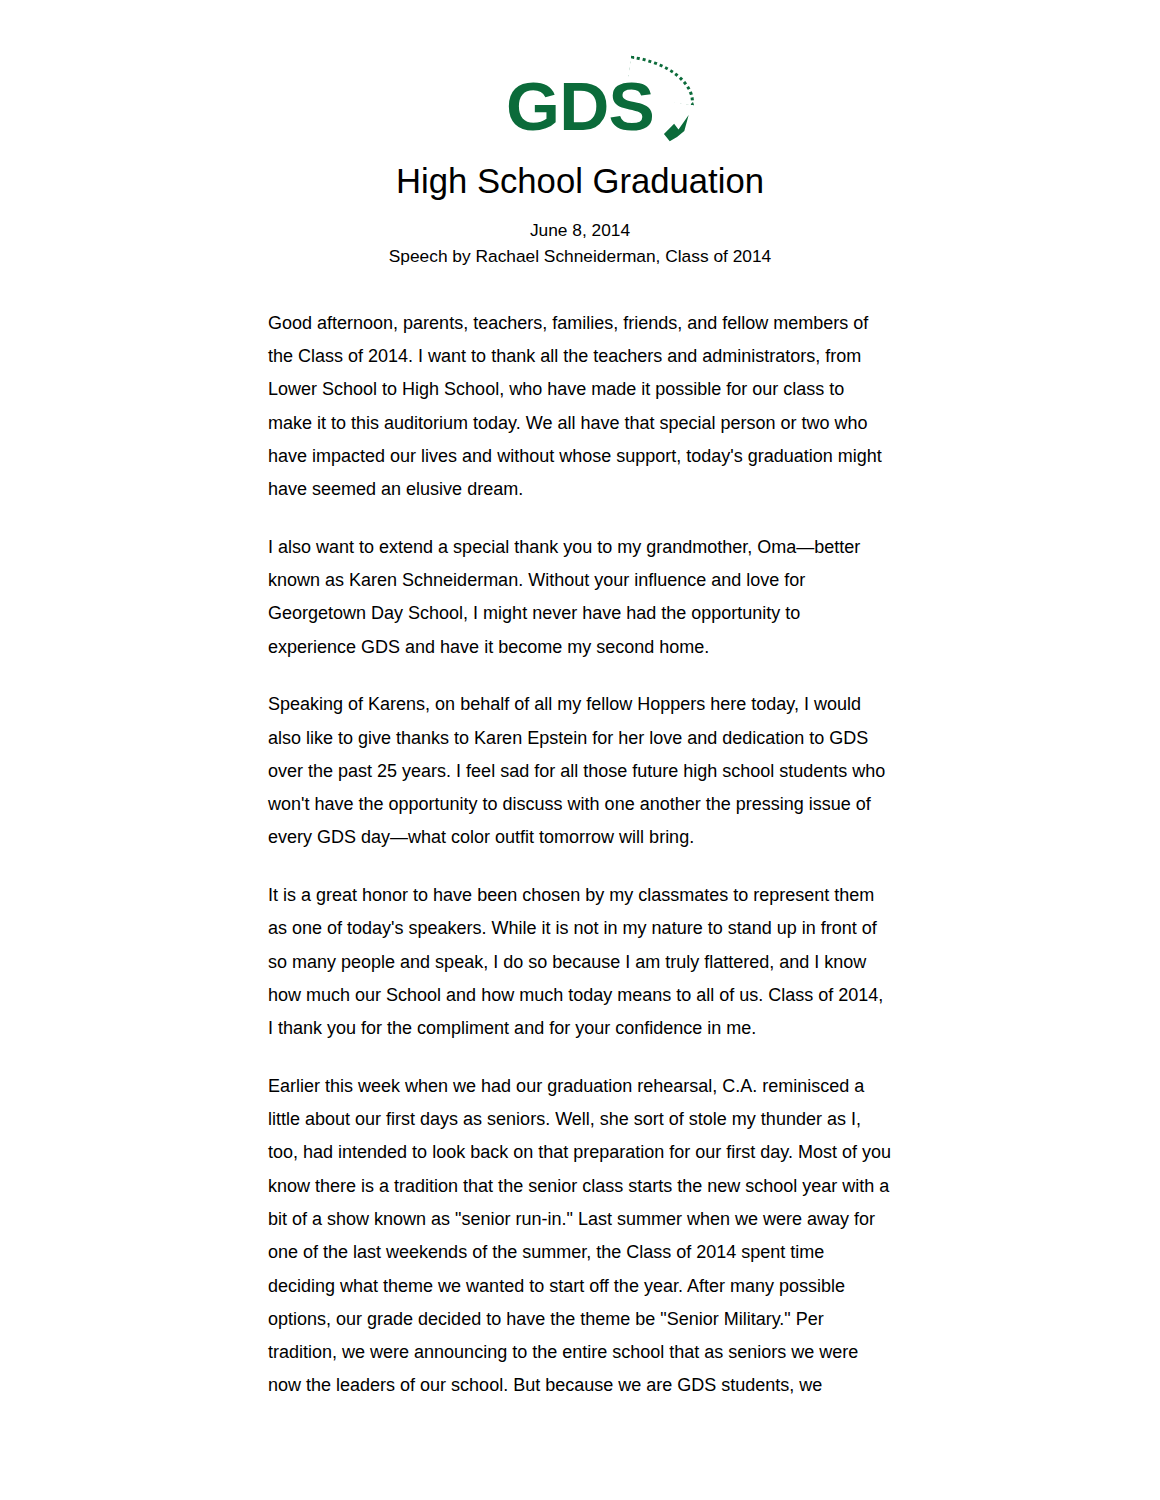GDS
High School Graduation
June 8, 2014 Speech by Rachael Schneiderman, Class of 2014
Good afternoon, parents, teachers, families, friends, and fellow members of the Class of 2014. I want to thank all the teachers and administrators, from Lower School to High School, who have made it possible for our class to make it to this auditorium today. We all have that special person or two who have impacted our lives and without whose support, today's graduation might have seemed an elusive dream.
I also want to extend a special thank you to my grandmother, Oma—better known as Karen Schneiderman. Without your influence and love for Georgetown Day School, I might never have had the opportunity to experience GDS and have it become my second home.
Speaking of Karens, on behalf of all my fellow Hoppers here today, I would also like to give thanks to Karen Epstein for her love and dedication to GDS over the past 25 years. I feel sad for all those future high school students who won't have the opportunity to discuss with one another the pressing issue of every GDS day—what color outfit tomorrow will bring.
It is a great honor to have been chosen by my classmates to represent them as one of today's speakers. While it is not in my nature to stand up in front of so many people and speak, I do so because I am truly flattered, and I know how much our School and how much today means to all of us. Class of 2014, I thank you for the compliment and for your confidence in me.
Earlier this week when we had our graduation rehearsal, C.A. reminisced a little about our first days as seniors. Well, she sort of stole my thunder as I, too, had intended to look back on that preparation for our first day. Most of you know there is a tradition that the senior class starts the new school year with a bit of a show known as "senior run-in." Last summer when we were away for one of the last weekends of the summer, the Class of 2014 spent time deciding what theme we wanted to start off the year. After many possible options, our grade decided to have the theme be "Senior Military." Per tradition, we were announcing to the entire school that as seniors we were now the leaders of our school. But because we are GDS students, we